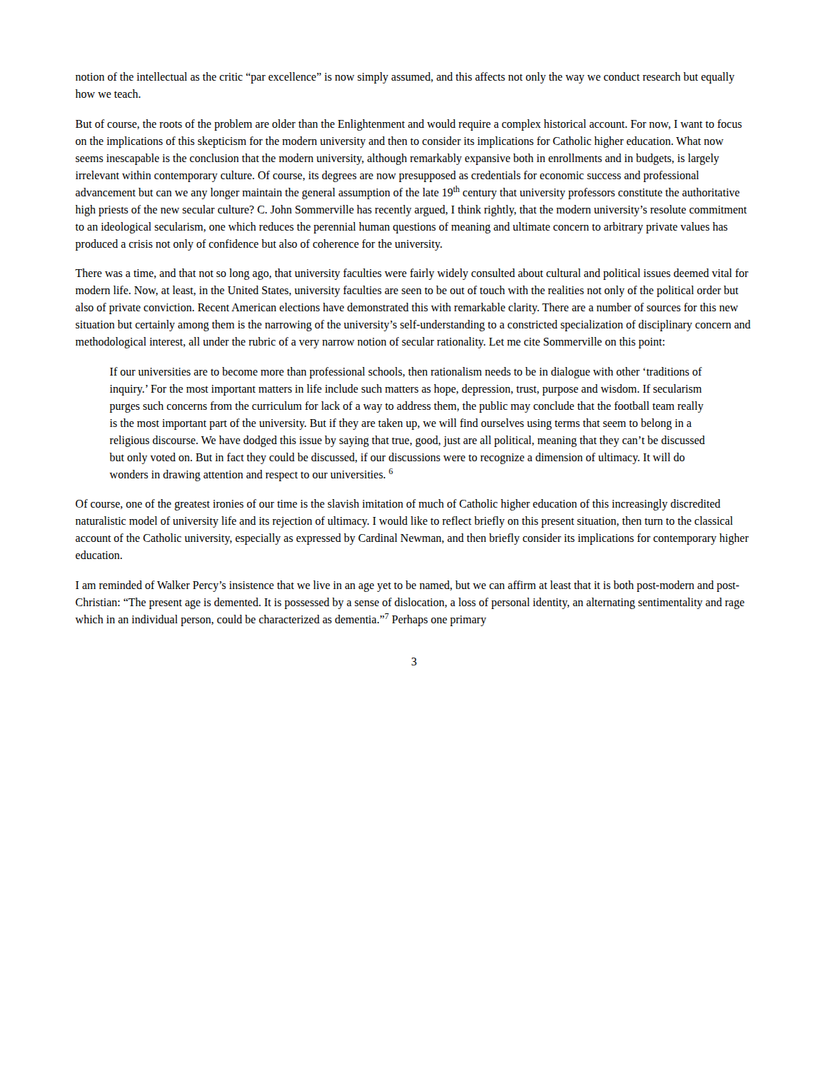notion of the intellectual as the critic “par excellence” is now simply assumed, and this affects not only the way we conduct research but equally how we teach.
But of course, the roots of the problem are older than the Enlightenment and would require a complex historical account. For now, I want to focus on the implications of this skepticism for the modern university and then to consider its implications for Catholic higher education. What now seems inescapable is the conclusion that the modern university, although remarkably expansive both in enrollments and in budgets, is largely irrelevant within contemporary culture. Of course, its degrees are now presupposed as credentials for economic success and professional advancement but can we any longer maintain the general assumption of the late 19th century that university professors constitute the authoritative high priests of the new secular culture? C. John Sommerville has recently argued, I think rightly, that the modern university’s resolute commitment to an ideological secularism, one which reduces the perennial human questions of meaning and ultimate concern to arbitrary private values has produced a crisis not only of confidence but also of coherence for the university.
There was a time, and that not so long ago, that university faculties were fairly widely consulted about cultural and political issues deemed vital for modern life. Now, at least, in the United States, university faculties are seen to be out of touch with the realities not only of the political order but also of private conviction. Recent American elections have demonstrated this with remarkable clarity. There are a number of sources for this new situation but certainly among them is the narrowing of the university’s self-understanding to a constricted specialization of disciplinary concern and methodological interest, all under the rubric of a very narrow notion of secular rationality. Let me cite Sommerville on this point:
If our universities are to become more than professional schools, then rationalism needs to be in dialogue with other ‘traditions of inquiry.’ For the most important matters in life include such matters as hope, depression, trust, purpose and wisdom. If secularism purges such concerns from the curriculum for lack of a way to address them, the public may conclude that the football team really is the most important part of the university. But if they are taken up, we will find ourselves using terms that seem to belong in a religious discourse. We have dodged this issue by saying that true, good, just are all political, meaning that they can’t be discussed but only voted on. But in fact they could be discussed, if our discussions were to recognize a dimension of ultimacy. It will do wonders in drawing attention and respect to our universities. 6
Of course, one of the greatest ironies of our time is the slavish imitation of much of Catholic higher education of this increasingly discredited naturalistic model of university life and its rejection of ultimacy. I would like to reflect briefly on this present situation, then turn to the classical account of the Catholic university, especially as expressed by Cardinal Newman, and then briefly consider its implications for contemporary higher education.
I am reminded of Walker Percy’s insistence that we live in an age yet to be named, but we can affirm at least that it is both post-modern and post-Christian: “The present age is demented. It is possessed by a sense of dislocation, a loss of personal identity, an alternating sentimentality and rage which in an individual person, could be characterized as dementia.”7 Perhaps one primary
3